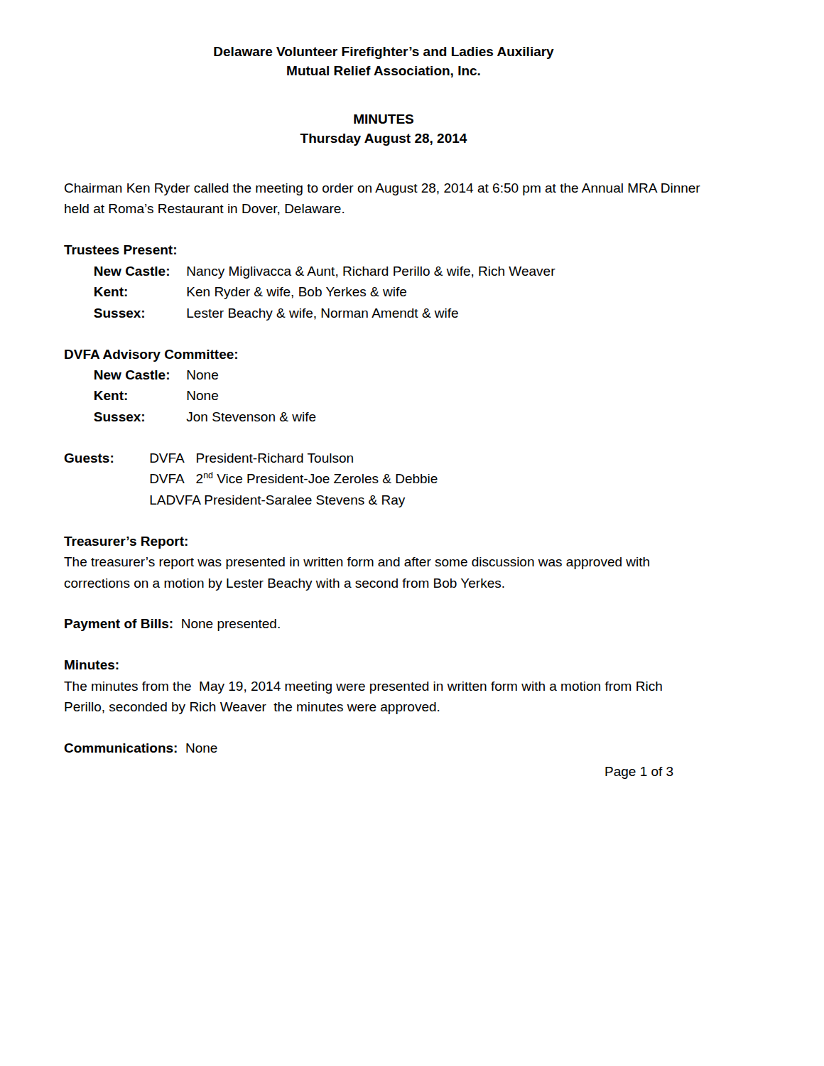Delaware Volunteer Firefighter’s and Ladies Auxiliary
Mutual Relief Association, Inc.
MINUTES
Thursday August 28, 2014
Chairman Ken Ryder called the meeting to order on August 28, 2014 at 6:50 pm at the Annual MRA Dinner held at Roma’s Restaurant in Dover, Delaware.
Trustees Present:
| New Castle: | Nancy Miglivacca & Aunt, Richard Perillo & wife, Rich Weaver |
| Kent: | Ken Ryder & wife, Bob Yerkes & wife |
| Sussex: | Lester Beachy & wife, Norman Amendt & wife |
DVFA Advisory Committee:
| New Castle: | None |
| Kent: | None |
| Sussex: | Jon Stevenson & wife |
| Guests: | DVFA President-Richard Toulson DVFA 2 nd Vice President-Joe Zeroles & Debbie LADVFA President-Saralee Stevens & Ray |
Treasurer’s Report:
The treasurer’s report was presented in written form and after some discussion was approved with corrections on a motion by Lester Beachy with a second from Bob Yerkes.
Payment of Bills: None presented.
Minutes:
The minutes from the May 19, 2014 meeting were presented in written form with a motion from Rich Perillo, seconded by Rich Weaver the minutes were approved.
Communications: None
Page 1 of 3